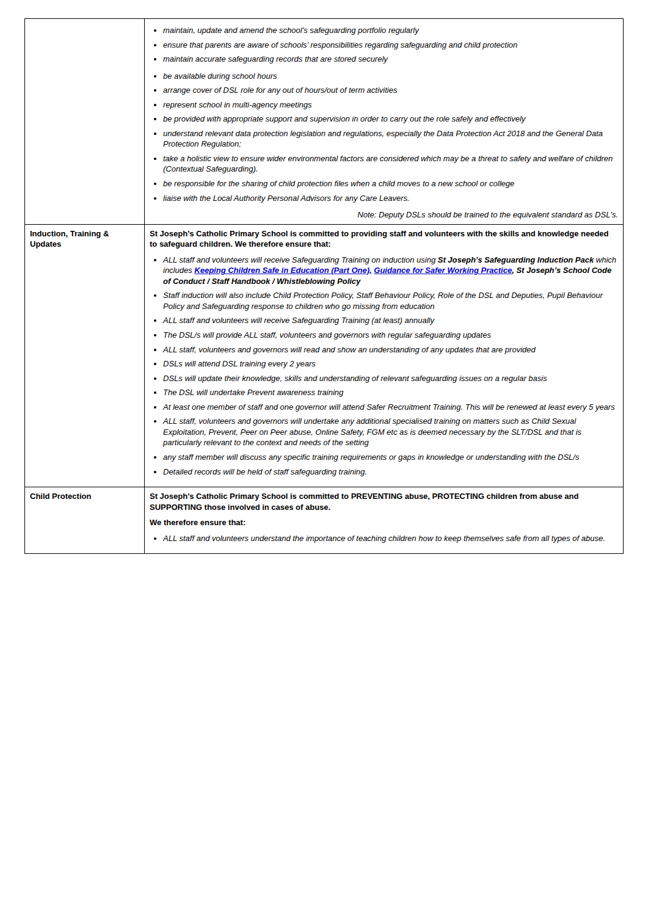| | maintain, update and amend the school's safeguarding portfolio regularly ensure that parents are aware of schools’ responsibilities regarding safeguarding and child protection maintain accurate safeguarding records that are stored securely be available during school hours arrange cover of DSL role for any out of hours/out of term activities represent school in multi-agency meetings be provided with appropriate support and supervision in order to carry out the role safely and effectively understand relevant data protection legislation and regulations, especially the Data Protection Act 2018 and the General Data Protection Regulation; take a holistic view to ensure wider environmental factors are considered which may be a threat to safety and welfare of children (Contextual Safeguarding). be responsible for the sharing of child protection files when a child moves to a new school or college liaise with the Local Authority Personal Advisors for any Care Leavers. Note: Deputy DSLs should be trained to the equivalent standard as DSL's. |
| Induction, Training & Updates | St Joseph’s Catholic Primary School is committed to providing staff and volunteers with the skills and knowledge needed to safeguard children. We therefore ensure that: ALL staff and volunteers will receive Safeguarding Training on induction using St Joseph’s Safeguarding Induction Pack which includes Keeping Children Safe in Education (Part One), Guidance for Safer Working Practice , St Joseph’s School Code of Conduct / Staff Handbook / Whistleblowing Policy Staff induction will also include Child Protection Policy, Staff Behaviour Policy, Role of the DSL and Deputies, Pupil Behaviour Policy and Safeguarding response to children who go missing from education ALL staff and volunteers will receive Safeguarding Training (at least) annually The DSL/s will provide ALL staff, volunteers and governors with regular safeguarding updates ALL staff, volunteers and governors will read and show an understanding of any updates that are provided DSLs will attend DSL training every 2 years DSLs will update their knowledge, skills and understanding of relevant safeguarding issues on a regular basis The DSL will undertake Prevent awareness training At least one member of staff and one governor will attend Safer Recruitment Training. This will be renewed at least every 5 years ALL staff, volunteers and governors will undertake any additional specialised training on matters such as Child Sexual Exploitation, Prevent, Peer on Peer abuse, Online Safety, FGM etc as is deemed necessary by the SLT/DSL and that is particularly relevant to the context and needs of the setting any staff member will discuss any specific training requirements or gaps in knowledge or understanding with the DSL/s Detailed records will be held of staff safeguarding training. |
| Child Protection | St Joseph’s Catholic Primary School is committed to PREVENTING abuse, PROTECTING children from abuse and SUPPORTING those involved in cases of abuse. We therefore ensure that: ALL staff and volunteers understand the importance of teaching children how to keep themselves safe from all types of abuse. |